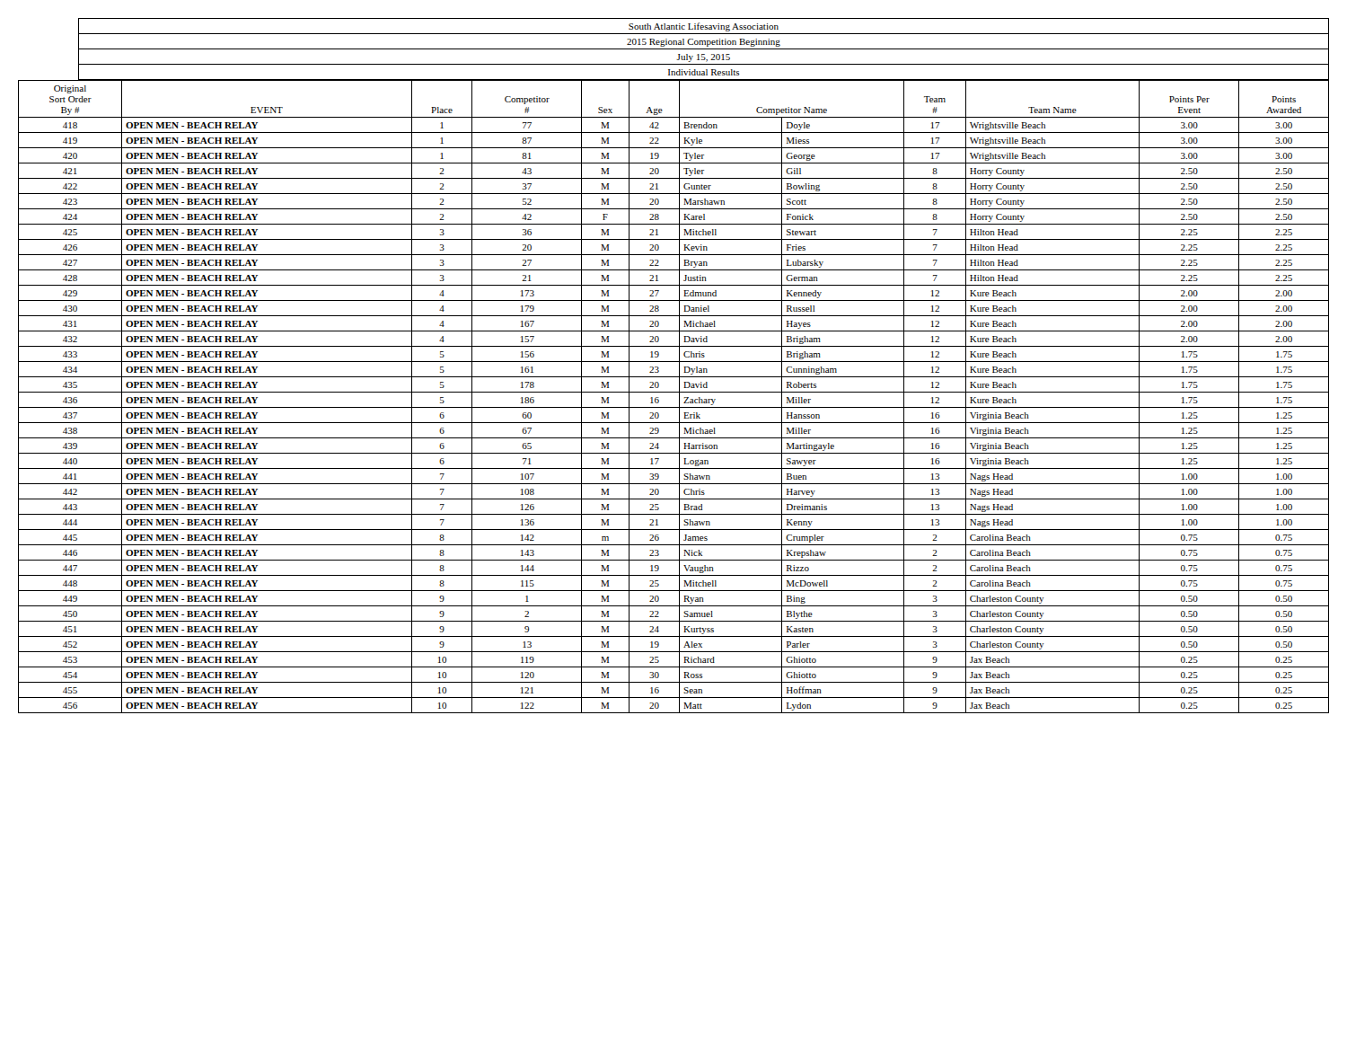| | South Atlantic Lifesaving Association |
| | 2015 Regional Competition Beginning |
| | July 15, 2015 |
| | Individual Results |
| Original Sort Order By # | EVENT | Place | Competitor # | Sex | Age | Competitor Name | Team # | Team Name | Points Per Event | Points Awarded |
| --- | --- | --- | --- | --- | --- | --- | --- | --- | --- | --- |
| 418 | OPEN MEN - BEACH RELAY | 1 | 77 | M | 42 | Brendon | Doyle | 17 | Wrightsville Beach | 3.00 | 3.00 |
| 419 | OPEN MEN - BEACH RELAY | 1 | 87 | M | 22 | Kyle | Miess | 17 | Wrightsville Beach | 3.00 | 3.00 |
| 420 | OPEN MEN - BEACH RELAY | 1 | 81 | M | 19 | Tyler | George | 17 | Wrightsville Beach | 3.00 | 3.00 |
| 421 | OPEN MEN - BEACH RELAY | 2 | 43 | M | 20 | Tyler | Gill | 8 | Horry County | 2.50 | 2.50 |
| 422 | OPEN MEN - BEACH RELAY | 2 | 37 | M | 21 | Gunter | Bowling | 8 | Horry County | 2.50 | 2.50 |
| 423 | OPEN MEN - BEACH RELAY | 2 | 52 | M | 20 | Marshawn | Scott | 8 | Horry County | 2.50 | 2.50 |
| 424 | OPEN MEN - BEACH RELAY | 2 | 42 | F | 28 | Karel | Fonick | 8 | Horry County | 2.50 | 2.50 |
| 425 | OPEN MEN - BEACH RELAY | 3 | 36 | M | 21 | Mitchell | Stewart | 7 | Hilton Head | 2.25 | 2.25 |
| 426 | OPEN MEN - BEACH RELAY | 3 | 20 | M | 20 | Kevin | Fries | 7 | Hilton Head | 2.25 | 2.25 |
| 427 | OPEN MEN - BEACH RELAY | 3 | 27 | M | 22 | Bryan | Lubarsky | 7 | Hilton Head | 2.25 | 2.25 |
| 428 | OPEN MEN - BEACH RELAY | 3 | 21 | M | 21 | Justin | German | 7 | Hilton Head | 2.25 | 2.25 |
| 429 | OPEN MEN - BEACH RELAY | 4 | 173 | M | 27 | Edmund | Kennedy | 12 | Kure Beach | 2.00 | 2.00 |
| 430 | OPEN MEN - BEACH RELAY | 4 | 179 | M | 28 | Daniel | Russell | 12 | Kure Beach | 2.00 | 2.00 |
| 431 | OPEN MEN - BEACH RELAY | 4 | 167 | M | 20 | Michael | Hayes | 12 | Kure Beach | 2.00 | 2.00 |
| 432 | OPEN MEN - BEACH RELAY | 4 | 157 | M | 20 | David | Brigham | 12 | Kure Beach | 2.00 | 2.00 |
| 433 | OPEN MEN - BEACH RELAY | 5 | 156 | M | 19 | Chris | Brigham | 12 | Kure Beach | 1.75 | 1.75 |
| 434 | OPEN MEN - BEACH RELAY | 5 | 161 | M | 23 | Dylan | Cunningham | 12 | Kure Beach | 1.75 | 1.75 |
| 435 | OPEN MEN - BEACH RELAY | 5 | 178 | M | 20 | David | Roberts | 12 | Kure Beach | 1.75 | 1.75 |
| 436 | OPEN MEN - BEACH RELAY | 5 | 186 | M | 16 | Zachary | Miller | 12 | Kure Beach | 1.75 | 1.75 |
| 437 | OPEN MEN - BEACH RELAY | 6 | 60 | M | 20 | Erik | Hansson | 16 | Virginia Beach | 1.25 | 1.25 |
| 438 | OPEN MEN - BEACH RELAY | 6 | 67 | M | 29 | Michael | Miller | 16 | Virginia Beach | 1.25 | 1.25 |
| 439 | OPEN MEN - BEACH RELAY | 6 | 65 | M | 24 | Harrison | Martingayle | 16 | Virginia Beach | 1.25 | 1.25 |
| 440 | OPEN MEN - BEACH RELAY | 6 | 71 | M | 17 | Logan | Sawyer | 16 | Virginia Beach | 1.25 | 1.25 |
| 441 | OPEN MEN - BEACH RELAY | 7 | 107 | M | 39 | Shawn | Buen | 13 | Nags Head | 1.00 | 1.00 |
| 442 | OPEN MEN - BEACH RELAY | 7 | 108 | M | 20 | Chris | Harvey | 13 | Nags Head | 1.00 | 1.00 |
| 443 | OPEN MEN - BEACH RELAY | 7 | 126 | M | 25 | Brad | Dreimanis | 13 | Nags Head | 1.00 | 1.00 |
| 444 | OPEN MEN - BEACH RELAY | 7 | 136 | M | 21 | Shawn | Kenny | 13 | Nags Head | 1.00 | 1.00 |
| 445 | OPEN MEN - BEACH RELAY | 8 | 142 | m | 26 | James | Crumpler | 2 | Carolina Beach | 0.75 | 0.75 |
| 446 | OPEN MEN - BEACH RELAY | 8 | 143 | M | 23 | Nick | Krepshaw | 2 | Carolina Beach | 0.75 | 0.75 |
| 447 | OPEN MEN - BEACH RELAY | 8 | 144 | M | 19 | Vaughn | Rizzo | 2 | Carolina Beach | 0.75 | 0.75 |
| 448 | OPEN MEN - BEACH RELAY | 8 | 115 | M | 25 | Mitchell | McDowell | 2 | Carolina Beach | 0.75 | 0.75 |
| 449 | OPEN MEN - BEACH RELAY | 9 | 1 | M | 20 | Ryan | Bing | 3 | Charleston County | 0.50 | 0.50 |
| 450 | OPEN MEN - BEACH RELAY | 9 | 2 | M | 22 | Samuel | Blythe | 3 | Charleston County | 0.50 | 0.50 |
| 451 | OPEN MEN - BEACH RELAY | 9 | 9 | M | 24 | Kurtyss | Kasten | 3 | Charleston County | 0.50 | 0.50 |
| 452 | OPEN MEN - BEACH RELAY | 9 | 13 | M | 19 | Alex | Parler | 3 | Charleston County | 0.50 | 0.50 |
| 453 | OPEN MEN - BEACH RELAY | 10 | 119 | M | 25 | Richard | Ghiotto | 9 | Jax Beach | 0.25 | 0.25 |
| 454 | OPEN MEN - BEACH RELAY | 10 | 120 | M | 30 | Ross | Ghiotto | 9 | Jax Beach | 0.25 | 0.25 |
| 455 | OPEN MEN - BEACH RELAY | 10 | 121 | M | 16 | Sean | Hoffman | 9 | Jax Beach | 0.25 | 0.25 |
| 456 | OPEN MEN - BEACH RELAY | 10 | 122 | M | 20 | Matt | Lydon | 9 | Jax Beach | 0.25 | 0.25 |